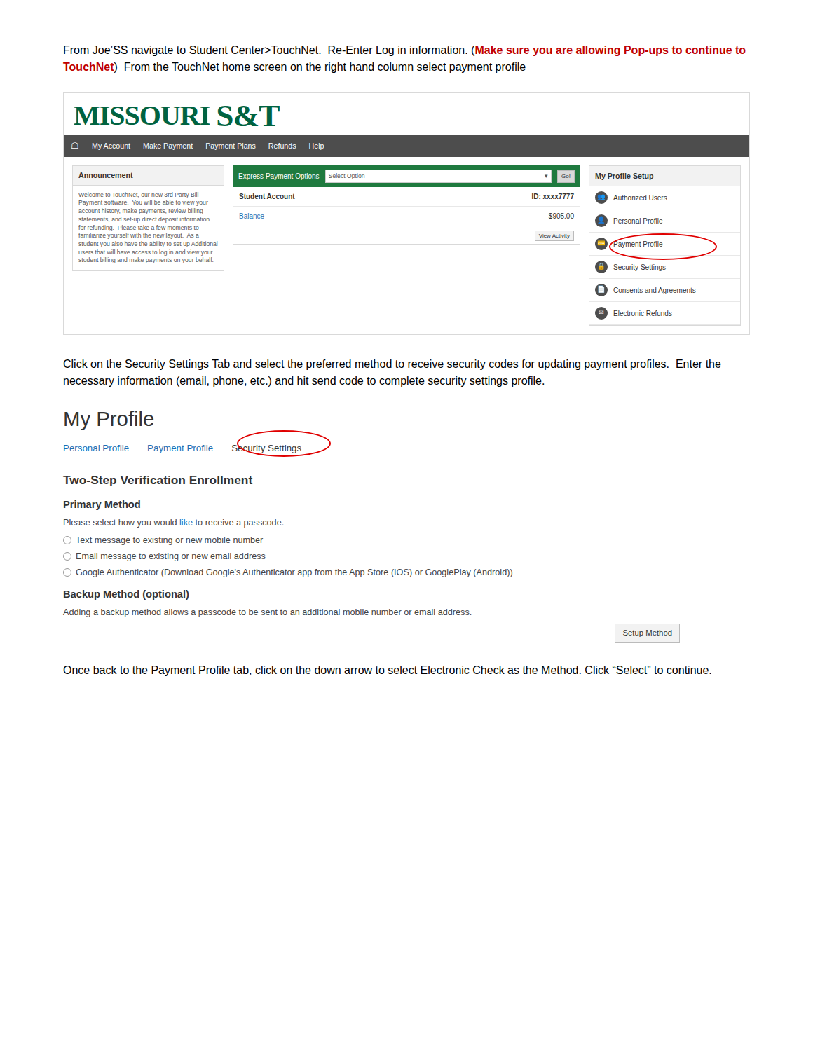From Joe’SS navigate to Student Center>TouchNet. Re-Enter Log in information. (Make sure you are allowing Pop-ups to continue to TouchNet) From the TouchNet home screen on the right hand column select payment profile
MISSOURI S&T
☖ My Account Make Payment Payment Plans Refunds Help
Announcement
Welcome to TouchNet, our new 3rd Party Bill Payment software. You will be able to view your account history, make payments, review billing statements, and set-up direct deposit information for refunding. Please take a few moments to familiarize yourself with the new layout. As a student you also have the ability to set up Additional users that will have access to log in and view your student billing and make payments on your behalf.
Express Payment Options Select Option▾ Go!
Student Account ID: xxxx7777
Balance $905.00
View Activity
My Profile Setup
👥Authorized Users
👤Personal Profile
💳Payment Profile
🔒Security Settings
📄Consents and Agreements
✉Electronic Refunds
Click on the Security Settings Tab and select the preferred method to receive security codes for updating payment profiles. Enter the necessary information (email, phone, etc.) and hit send code to complete security settings profile.
My Profile
Personal Profile Payment Profile Security Settings
Two-Step Verification Enrollment
Primary Method
Please select how you would like to receive a passcode.
Text message to existing or new mobile number
Email message to existing or new email address
Google Authenticator (Download Google's Authenticator app from the App Store (IOS) or GooglePlay (Android))
Backup Method (optional)
Adding a backup method allows a passcode to be sent to an additional mobile number or email address.
Setup Method
Once back to the Payment Profile tab, click on the down arrow to select Electronic Check as the Method. Click “Select” to continue.